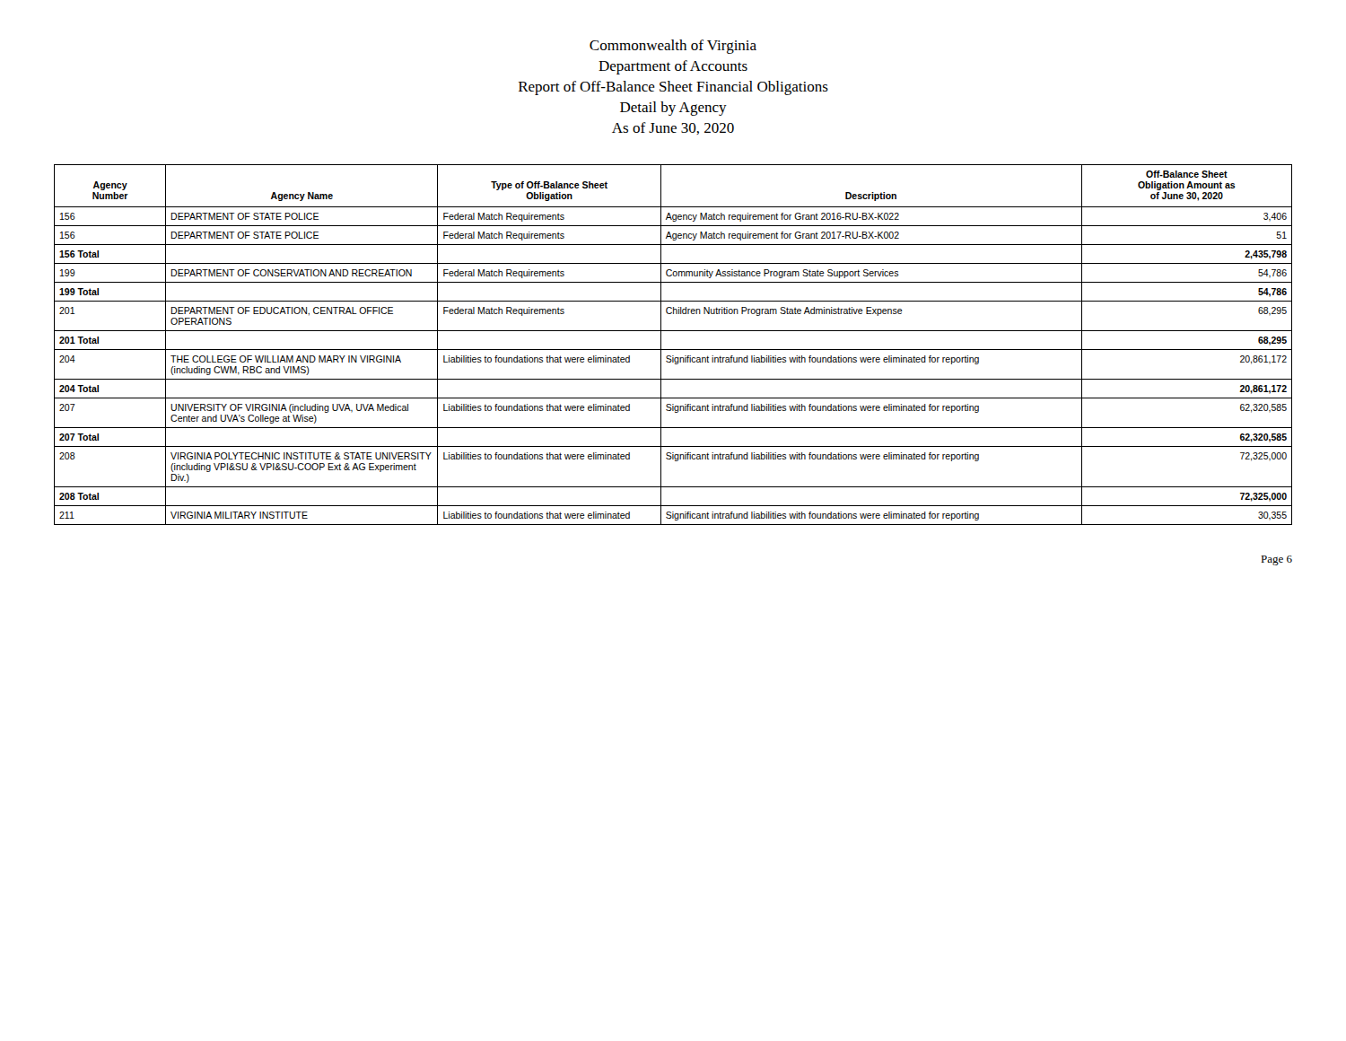Commonwealth of Virginia
Department of Accounts
Report of Off-Balance Sheet Financial Obligations
Detail by Agency
As of June 30, 2020
| Agency Number | Agency Name | Type of Off-Balance Sheet Obligation | Description | Off-Balance Sheet Obligation Amount as of June 30, 2020 |
| --- | --- | --- | --- | --- |
| 156 | DEPARTMENT OF STATE POLICE | Federal Match Requirements | Agency Match requirement for Grant 2016-RU-BX-K022 | 3,406 |
| 156 | DEPARTMENT OF STATE POLICE | Federal Match Requirements | Agency Match requirement for Grant 2017-RU-BX-K002 | 51 |
| 156 Total | | | | 2,435,798 |
| 199 | DEPARTMENT OF CONSERVATION AND RECREATION | Federal Match Requirements | Community Assistance Program State Support Services | 54,786 |
| 199 Total | | | | 54,786 |
| 201 | DEPARTMENT OF EDUCATION, CENTRAL OFFICE OPERATIONS | Federal Match Requirements | Children Nutrition Program State Administrative Expense | 68,295 |
| 201 Total | | | | 68,295 |
| 204 | THE COLLEGE OF WILLIAM AND MARY IN VIRGINIA (including CWM, RBC and VIMS) | Liabilities to foundations that were eliminated | Significant intrafund liabilities with foundations were eliminated for reporting | 20,861,172 |
| 204 Total | | | | 20,861,172 |
| 207 | UNIVERSITY OF VIRGINIA (including UVA, UVA Medical Center and UVA's College at Wise) | Liabilities to foundations that were eliminated | Significant intrafund liabilities with foundations were eliminated for reporting | 62,320,585 |
| 207 Total | | | | 62,320,585 |
| 208 | VIRGINIA POLYTECHNIC INSTITUTE & STATE UNIVERSITY (including VPI&SU & VPI&SU-COOP Ext & AG Experiment Div.) | Liabilities to foundations that were eliminated | Significant intrafund liabilities with foundations were eliminated for reporting | 72,325,000 |
| 208 Total | | | | 72,325,000 |
| 211 | VIRGINIA MILITARY INSTITUTE | Liabilities to foundations that were eliminated | Significant intrafund liabilities with foundations were eliminated for reporting | 30,355 |
Page 6